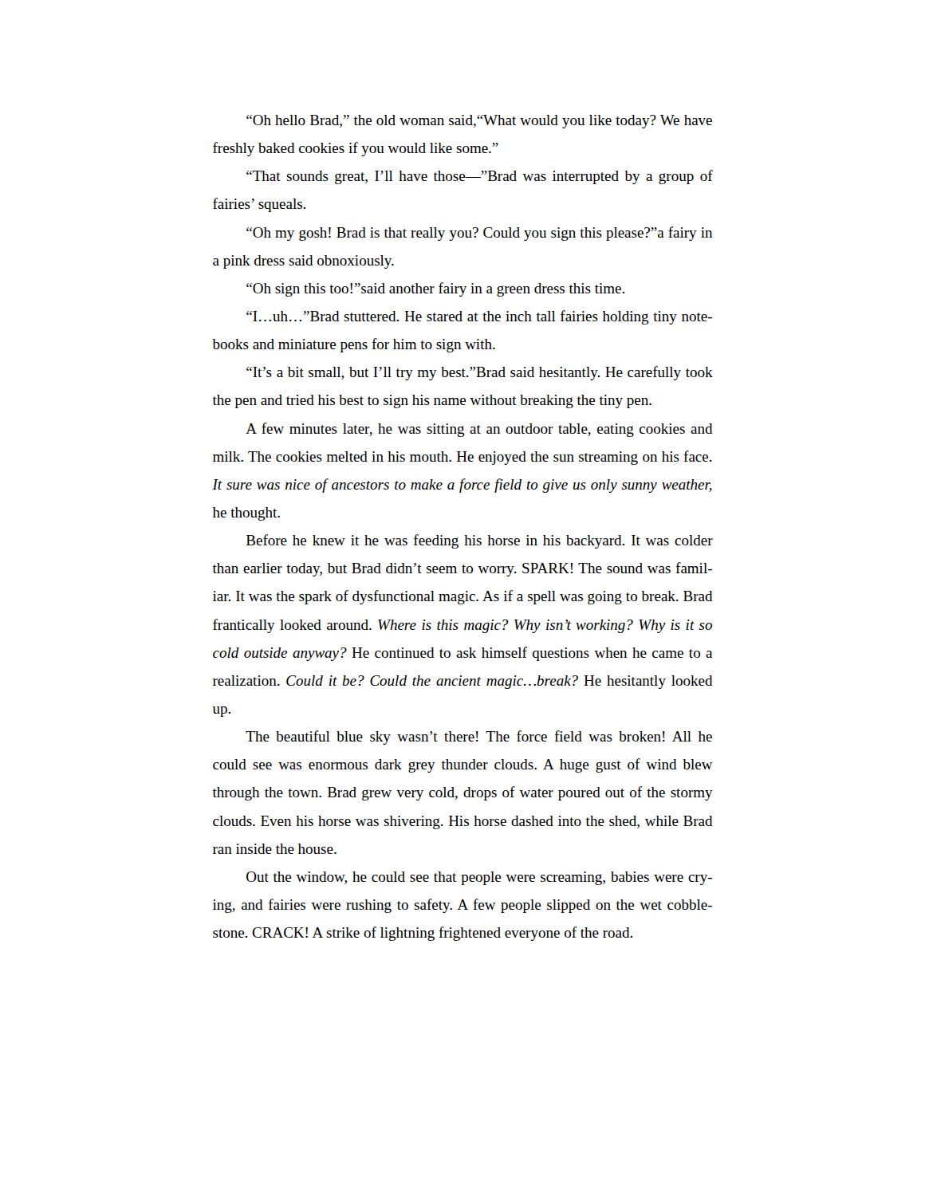“Oh hello Brad,” the old woman said,“What would you like today? We have freshly baked cookies if you would like some.”
“That sounds great, I’ll have those—”Brad was interrupted by a group of fairies’ squeals.
“Oh my gosh! Brad is that really you? Could you sign this please?”a fairy in a pink dress said obnoxiously.
“Oh sign this too!”said another fairy in a green dress this time.
“I…uh…”Brad stuttered. He stared at the inch tall fairies holding tiny notebooks and miniature pens for him to sign with.
“It’s a bit small, but I’ll try my best.”Brad said hesitantly. He carefully took the pen and tried his best to sign his name without breaking the tiny pen.
A few minutes later, he was sitting at an outdoor table, eating cookies and milk. The cookies melted in his mouth. He enjoyed the sun streaming on his face. It sure was nice of ancestors to make a force field to give us only sunny weather, he thought.
Before he knew it he was feeding his horse in his backyard. It was colder than earlier today, but Brad didn’t seem to worry. SPARK! The sound was familiar. It was the spark of dysfunctional magic. As if a spell was going to break. Brad frantically looked around. Where is this magic? Why isn’t working? Why is it so cold outside anyway? He continued to ask himself questions when he came to a realization. Could it be? Could the ancient magic…break? He hesitantly looked up.
The beautiful blue sky wasn’t there! The force field was broken! All he could see was enormous dark grey thunder clouds. A huge gust of wind blew through the town. Brad grew very cold, drops of water poured out of the stormy clouds. Even his horse was shivering. His horse dashed into the shed, while Brad ran inside the house.
Out the window, he could see that people were screaming, babies were crying, and fairies were rushing to safety. A few people slipped on the wet cobblestone. CRACK! A strike of lightning frightened everyone of the road.